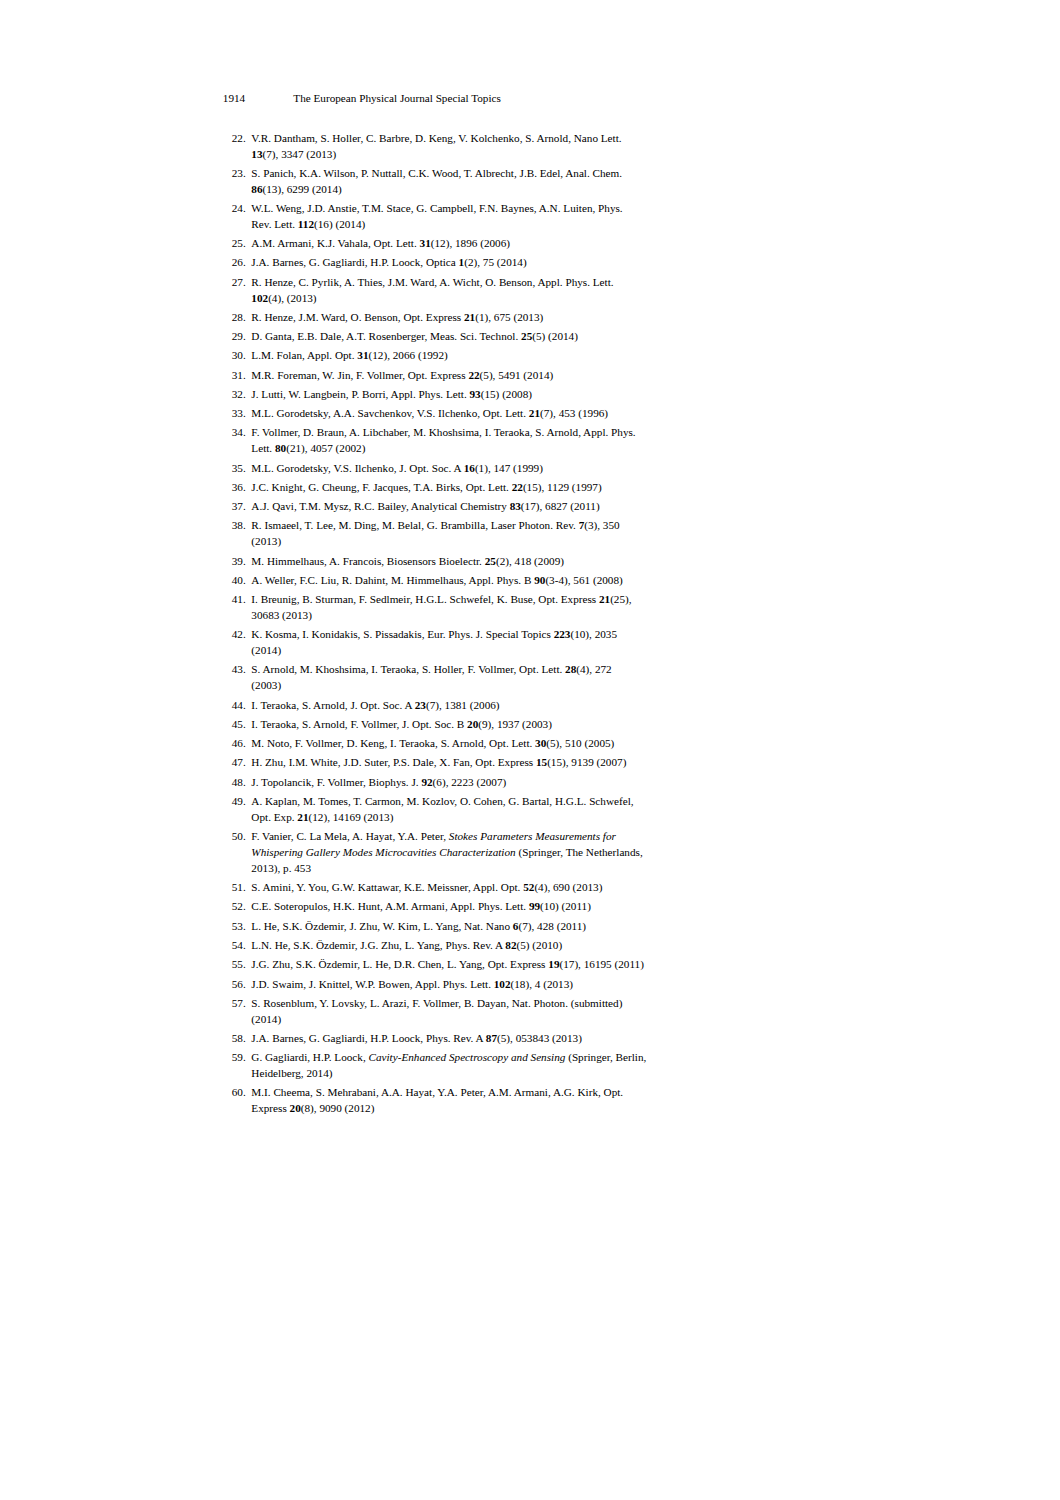1914 The European Physical Journal Special Topics
22. V.R. Dantham, S. Holler, C. Barbre, D. Keng, V. Kolchenko, S. Arnold, Nano Lett. 13(7), 3347 (2013)
23. S. Panich, K.A. Wilson, P. Nuttall, C.K. Wood, T. Albrecht, J.B. Edel, Anal. Chem. 86(13), 6299 (2014)
24. W.L. Weng, J.D. Anstie, T.M. Stace, G. Campbell, F.N. Baynes, A.N. Luiten, Phys. Rev. Lett. 112(16) (2014)
25. A.M. Armani, K.J. Vahala, Opt. Lett. 31(12), 1896 (2006)
26. J.A. Barnes, G. Gagliardi, H.P. Loock, Optica 1(2), 75 (2014)
27. R. Henze, C. Pyrlik, A. Thies, J.M. Ward, A. Wicht, O. Benson, Appl. Phys. Lett. 102(4), (2013)
28. R. Henze, J.M. Ward, O. Benson, Opt. Express 21(1), 675 (2013)
29. D. Ganta, E.B. Dale, A.T. Rosenberger, Meas. Sci. Technol. 25(5) (2014)
30. L.M. Folan, Appl. Opt. 31(12), 2066 (1992)
31. M.R. Foreman, W. Jin, F. Vollmer, Opt. Express 22(5), 5491 (2014)
32. J. Lutti, W. Langbein, P. Borri, Appl. Phys. Lett. 93(15) (2008)
33. M.L. Gorodetsky, A.A. Savchenkov, V.S. Ilchenko, Opt. Lett. 21(7), 453 (1996)
34. F. Vollmer, D. Braun, A. Libchaber, M. Khoshsima, I. Teraoka, S. Arnold, Appl. Phys. Lett. 80(21), 4057 (2002)
35. M.L. Gorodetsky, V.S. Ilchenko, J. Opt. Soc. A 16(1), 147 (1999)
36. J.C. Knight, G. Cheung, F. Jacques, T.A. Birks, Opt. Lett. 22(15), 1129 (1997)
37. A.J. Qavi, T.M. Mysz, R.C. Bailey, Analytical Chemistry 83(17), 6827 (2011)
38. R. Ismaeel, T. Lee, M. Ding, M. Belal, G. Brambilla, Laser Photon. Rev. 7(3), 350 (2013)
39. M. Himmelhaus, A. Francois, Biosensors Bioelectr. 25(2), 418 (2009)
40. A. Weller, F.C. Liu, R. Dahint, M. Himmelhaus, Appl. Phys. B 90(3-4), 561 (2008)
41. I. Breunig, B. Sturman, F. Sedlmeir, H.G.L. Schwefel, K. Buse, Opt. Express 21(25), 30683 (2013)
42. K. Kosma, I. Konidakis, S. Pissadakis, Eur. Phys. J. Special Topics 223(10), 2035 (2014)
43. S. Arnold, M. Khoshsima, I. Teraoka, S. Holler, F. Vollmer, Opt. Lett. 28(4), 272 (2003)
44. I. Teraoka, S. Arnold, J. Opt. Soc. A 23(7), 1381 (2006)
45. I. Teraoka, S. Arnold, F. Vollmer, J. Opt. Soc. B 20(9), 1937 (2003)
46. M. Noto, F. Vollmer, D. Keng, I. Teraoka, S. Arnold, Opt. Lett. 30(5), 510 (2005)
47. H. Zhu, I.M. White, J.D. Suter, P.S. Dale, X. Fan, Opt. Express 15(15), 9139 (2007)
48. J. Topolancik, F. Vollmer, Biophys. J. 92(6), 2223 (2007)
49. A. Kaplan, M. Tomes, T. Carmon, M. Kozlov, O. Cohen, G. Bartal, H.G.L. Schwefel, Opt. Exp. 21(12), 14169 (2013)
50. F. Vanier, C. La Mela, A. Hayat, Y.A. Peter, Stokes Parameters Measurements for Whispering Gallery Modes Microcavities Characterization (Springer, The Netherlands, 2013), p. 453
51. S. Amini, Y. You, G.W. Kattawar, K.E. Meissner, Appl. Opt. 52(4), 690 (2013)
52. C.E. Soteropulos, H.K. Hunt, A.M. Armani, Appl. Phys. Lett. 99(10) (2011)
53. L. He, S.K. Özdemir, J. Zhu, W. Kim, L. Yang, Nat. Nano 6(7), 428 (2011)
54. L.N. He, S.K. Özdemir, J.G. Zhu, L. Yang, Phys. Rev. A 82(5) (2010)
55. J.G. Zhu, S.K. Özdemir, L. He, D.R. Chen, L. Yang, Opt. Express 19(17), 16195 (2011)
56. J.D. Swaim, J. Knittel, W.P. Bowen, Appl. Phys. Lett. 102(18), 4 (2013)
57. S. Rosenblum, Y. Lovsky, L. Arazi, F. Vollmer, B. Dayan, Nat. Photon. (submitted) (2014)
58. J.A. Barnes, G. Gagliardi, H.P. Loock, Phys. Rev. A 87(5), 053843 (2013)
59. G. Gagliardi, H.P. Loock, Cavity-Enhanced Spectroscopy and Sensing (Springer, Berlin, Heidelberg, 2014)
60. M.I. Cheema, S. Mehrabani, A.A. Hayat, Y.A. Peter, A.M. Armani, A.G. Kirk, Opt. Express 20(8), 9090 (2012)